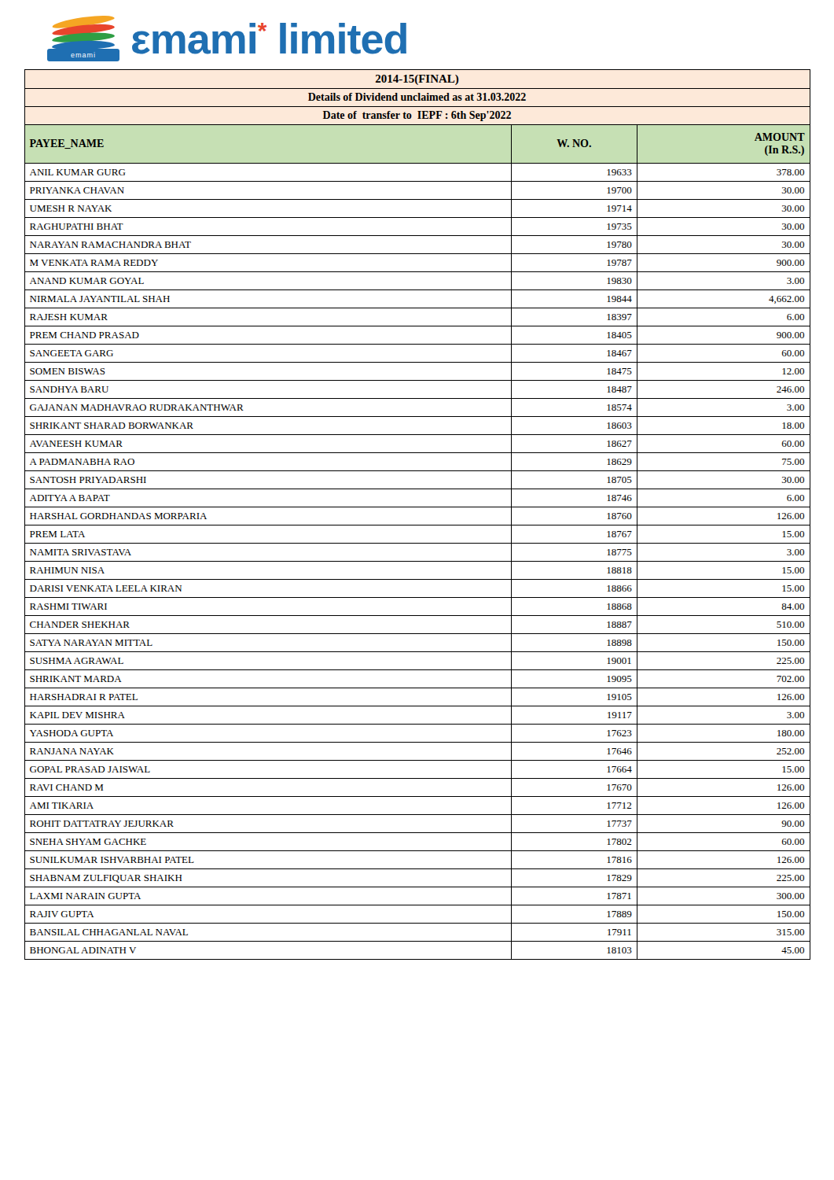emami
εmami* limited
| 2014-15(FINAL) |
| Details of Dividend unclaimed as at 31.03.2022 |
| Date of transfer to IEPF : 6th Sep'2022 |
| PAYEE_NAME | W. NO. | AMOUNT (In R.S.) |
| ANIL KUMAR GURG | 19633 | 378.00 |
| PRIYANKA CHAVAN | 19700 | 30.00 |
| UMESH R NAYAK | 19714 | 30.00 |
| RAGHUPATHI BHAT | 19735 | 30.00 |
| NARAYAN RAMACHANDRA BHAT | 19780 | 30.00 |
| M VENKATA RAMA REDDY | 19787 | 900.00 |
| ANAND KUMAR GOYAL | 19830 | 3.00 |
| NIRMALA JAYANTILAL SHAH | 19844 | 4,662.00 |
| RAJESH KUMAR | 18397 | 6.00 |
| PREM CHAND PRASAD | 18405 | 900.00 |
| SANGEETA GARG | 18467 | 60.00 |
| SOMEN BISWAS | 18475 | 12.00 |
| SANDHYA BARU | 18487 | 246.00 |
| GAJANAN MADHAVRAO RUDRAKANTHWAR | 18574 | 3.00 |
| SHRIKANT SHARAD BORWANKAR | 18603 | 18.00 |
| AVANEESH KUMAR | 18627 | 60.00 |
| A PADMANABHA RAO | 18629 | 75.00 |
| SANTOSH PRIYADARSHI | 18705 | 30.00 |
| ADITYA A BAPAT | 18746 | 6.00 |
| HARSHAL GORDHANDAS MORPARIA | 18760 | 126.00 |
| PREM LATA | 18767 | 15.00 |
| NAMITA SRIVASTAVA | 18775 | 3.00 |
| RAHIMUN NISA | 18818 | 15.00 |
| DARISI VENKATA LEELA KIRAN | 18866 | 15.00 |
| RASHMI TIWARI | 18868 | 84.00 |
| CHANDER SHEKHAR | 18887 | 510.00 |
| SATYA NARAYAN MITTAL | 18898 | 150.00 |
| SUSHMA AGRAWAL | 19001 | 225.00 |
| SHRIKANT MARDA | 19095 | 702.00 |
| HARSHADRAI R PATEL | 19105 | 126.00 |
| KAPIL DEV MISHRA | 19117 | 3.00 |
| YASHODA GUPTA | 17623 | 180.00 |
| RANJANA NAYAK | 17646 | 252.00 |
| GOPAL PRASAD JAISWAL | 17664 | 15.00 |
| RAVI CHAND M | 17670 | 126.00 |
| AMI TIKARIA | 17712 | 126.00 |
| ROHIT DATTATRAY JEJURKAR | 17737 | 90.00 |
| SNEHA SHYAM GACHKE | 17802 | 60.00 |
| SUNILKUMAR ISHVARBHAI PATEL | 17816 | 126.00 |
| SHABNAM ZULFIQUAR SHAIKH | 17829 | 225.00 |
| LAXMI NARAIN GUPTA | 17871 | 300.00 |
| RAJIV GUPTA | 17889 | 150.00 |
| BANSILAL CHHAGANLAL NAVAL | 17911 | 315.00 |
| BHONGAL ADINATH V | 18103 | 45.00 |